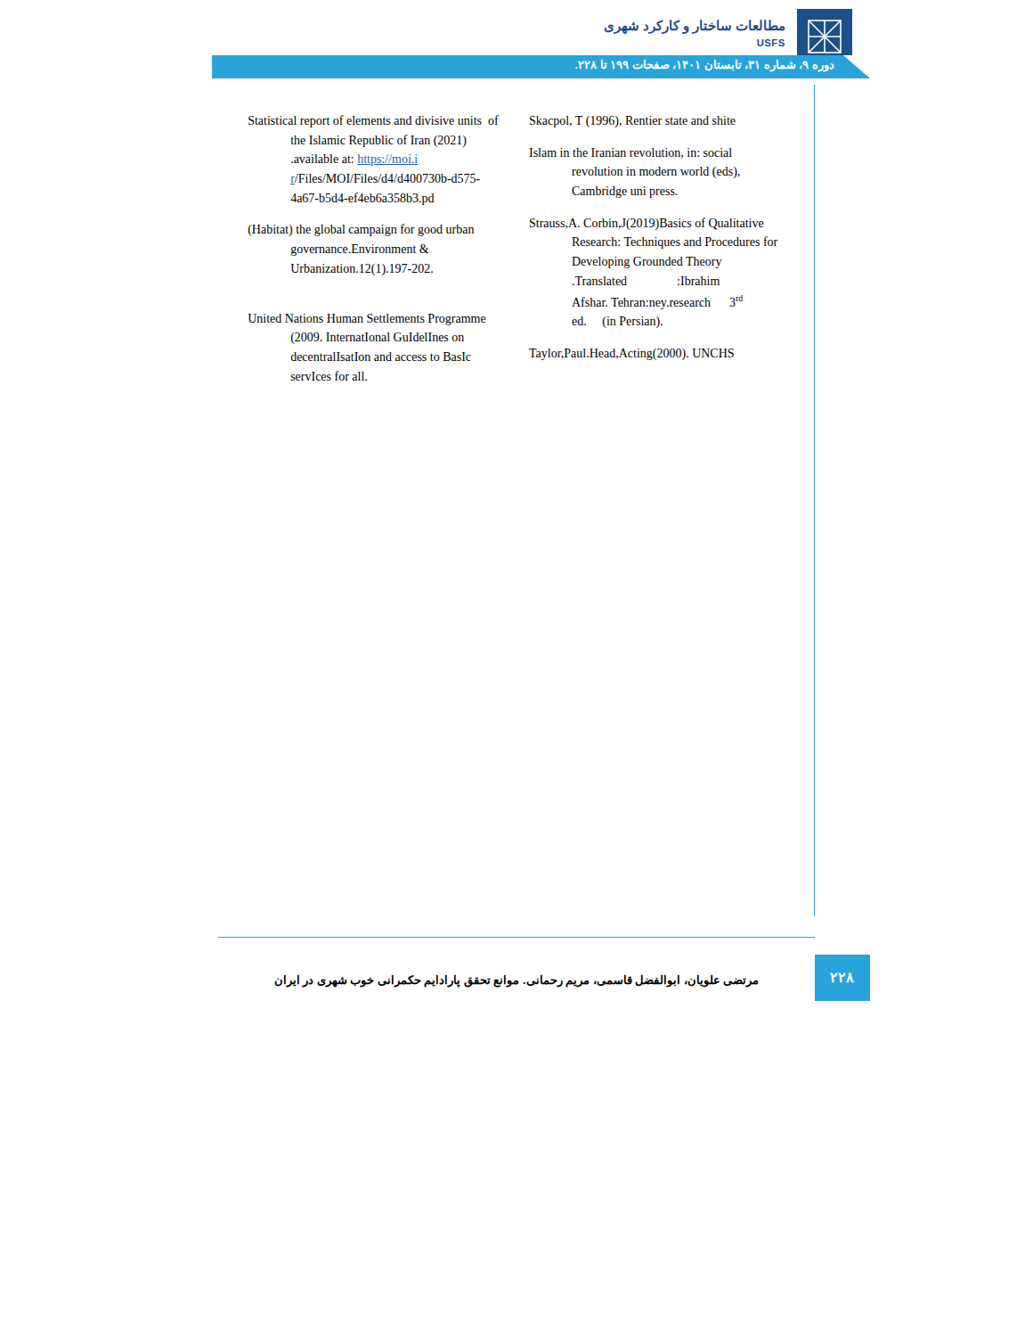مطالعات ساختار و کارکرد شهری
USFS
دوره ۹، شماره ۳۱، تابستان ۱۴۰۱، صفحات ۱۹۹ تا ۲۲۸.
Statistical report of elements and divisive units of the Islamic Republic of Iran (2021) .available at: https://moi.ir/Files/MOI/Files/d4/d400730b-d575-4a67-b5d4-ef4eb6a358b3.pd
(Habitat) the global campaign for good urban governance.Environment & Urbanization.12(1).197-202.
United Nations Human Settlements Programme (2009. InternatIonal GuIdelInes on decentralIsatIon and access to BasIc servIces for all.
Skacpol, T (1996), Rentier state and shite
Islam in the Iranian revolution, in: social revolution in modern world (eds), Cambridge uni press.
Strauss,A. Corbin,J(2019)Basics of Qualitative Research: Techniques and Procedures for Developing Grounded Theory .Translated :Ibrahim Afshar. Tehran:ney.research 3rd ed. (in Persian).
Taylor,Paul.Head,Acting(2000). UNCHS
مرتضی علویان، ابوالفضل قاسمی، مریم رحمانی. موانع تحقق پارادایم حکمرانی خوب شهری در ایران
۲۲۸